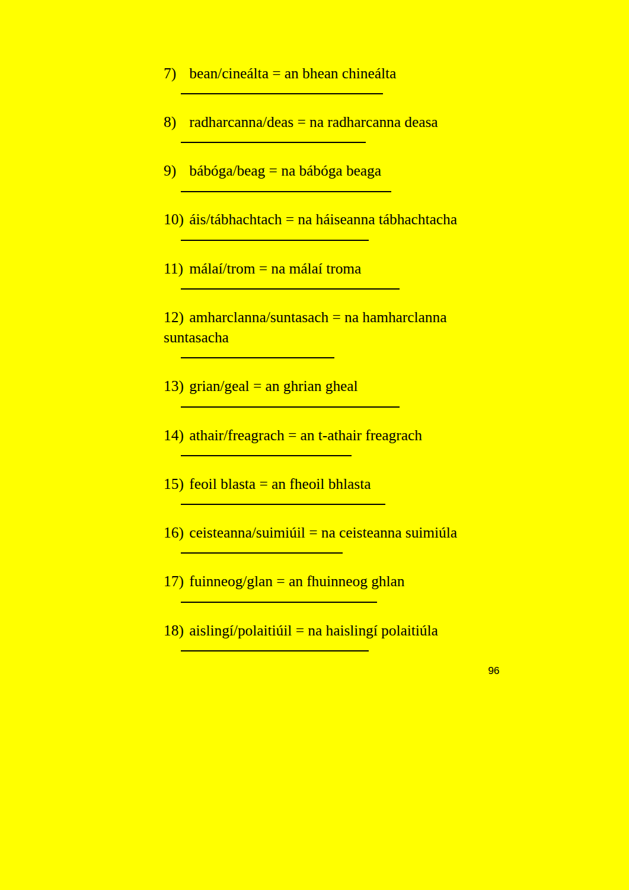7) bean/cineálta = an bhean chineálta
8) radharcanna/deas = na radharcanna deasa
9) bábóga/beag = na bábóga beaga
10) áis/tábhachtach = na háiseanna tábhachtacha
11) málaí/trom = na málaí troma
12) amharclanna/suntasach = na hamharclanna suntasacha
13) grian/geal = an ghrian gheal
14) athair/freagrach = an t-athair freagrach
15) feoil blasta = an fheoil bhlasta
16) ceisteanna/suimiúil = na ceisteanna suimiúla
17) fuinneog/glan = an fhuinneog ghlan
18) aislingí/polaitiúil = na haislingí polaitiúla
96